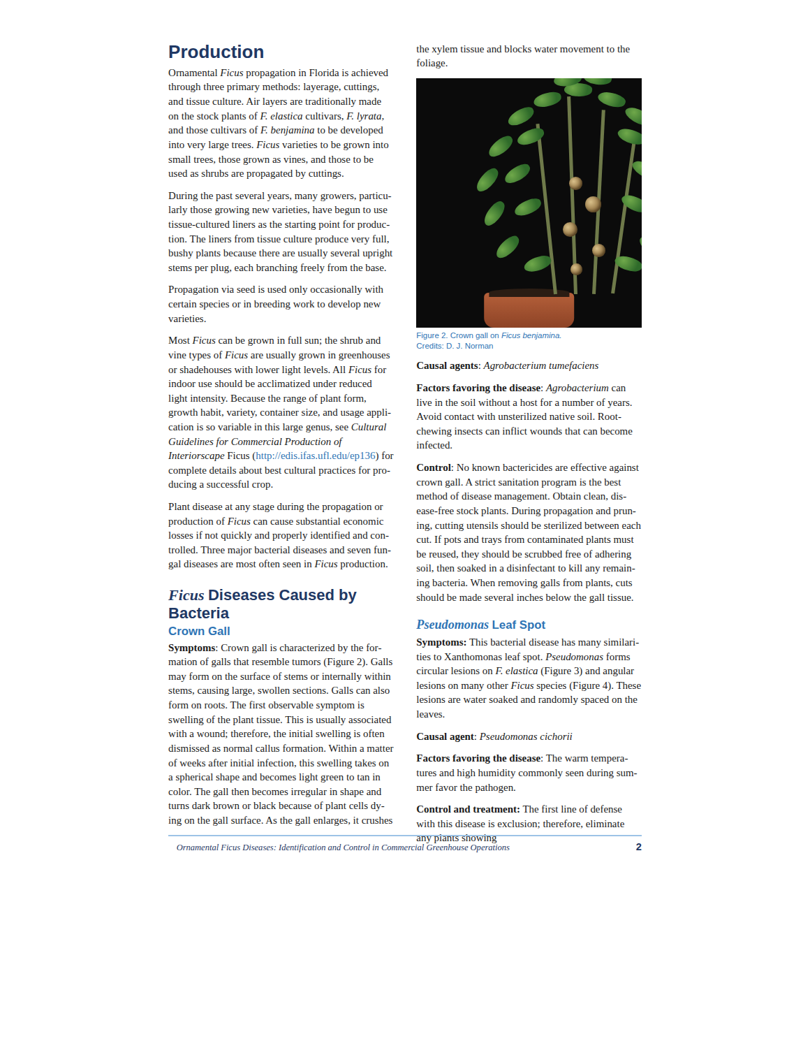Production
Ornamental Ficus propagation in Florida is achieved through three primary methods: layerage, cuttings, and tissue culture. Air layers are traditionally made on the stock plants of F. elastica cultivars, F. lyrata, and those cultivars of F. benjamina to be developed into very large trees. Ficus varieties to be grown into small trees, those grown as vines, and those to be used as shrubs are propagated by cuttings.
During the past several years, many growers, particularly those growing new varieties, have begun to use tissue-cultured liners as the starting point for production. The liners from tissue culture produce very full, bushy plants because there are usually several upright stems per plug, each branching freely from the base.
Propagation via seed is used only occasionally with certain species or in breeding work to develop new varieties.
Most Ficus can be grown in full sun; the shrub and vine types of Ficus are usually grown in greenhouses or shadehouses with lower light levels. All Ficus for indoor use should be acclimatized under reduced light intensity. Because the range of plant form, growth habit, variety, container size, and usage application is so variable in this large genus, see Cultural Guidelines for Commercial Production of Interiorscape Ficus (http://edis.ifas.ufl.edu/ep136) for complete details about best cultural practices for producing a successful crop.
Plant disease at any stage during the propagation or production of Ficus can cause substantial economic losses if not quickly and properly identified and controlled. Three major bacterial diseases and seven fungal diseases are most often seen in Ficus production.
Ficus Diseases Caused by Bacteria
Crown Gall
Symptoms: Crown gall is characterized by the formation of galls that resemble tumors (Figure 2). Galls may form on the surface of stems or internally within stems, causing large, swollen sections. Galls can also form on roots. The first observable symptom is swelling of the plant tissue. This is usually associated with a wound; therefore, the initial swelling is often dismissed as normal callus formation. Within a matter of weeks after initial infection, this swelling takes on a spherical shape and becomes light green to tan in color. The gall then becomes irregular in shape and turns dark brown or black because of plant cells dying on the gall surface. As the gall enlarges, it crushes the xylem tissue and blocks water movement to the foliage.
Figure 2. Crown gall on Ficus benjamina.
Credits: D. J. Norman
Causal agents: Agrobacterium tumefaciens
Factors favoring the disease: Agrobacterium can live in the soil without a host for a number of years. Avoid contact with unsterilized native soil. Root-chewing insects can inflict wounds that can become infected.
Control: No known bactericides are effective against crown gall. A strict sanitation program is the best method of disease management. Obtain clean, disease-free stock plants. During propagation and pruning, cutting utensils should be sterilized between each cut. If pots and trays from contaminated plants must be reused, they should be scrubbed free of adhering soil, then soaked in a disinfectant to kill any remaining bacteria. When removing galls from plants, cuts should be made several inches below the gall tissue.
Pseudomonas Leaf Spot
Symptoms: This bacterial disease has many similarities to Xanthomonas leaf spot. Pseudomonas forms circular lesions on F. elastica (Figure 3) and angular lesions on many other Ficus species (Figure 4). These lesions are water soaked and randomly spaced on the leaves.
Causal agent: Pseudomonas cichorii
Factors favoring the disease: The warm temperatures and high humidity commonly seen during summer favor the pathogen.
Control and treatment: The first line of defense with this disease is exclusion; therefore, eliminate any plants showing
Ornamental Ficus Diseases: Identification and Control in Commercial Greenhouse Operations 2